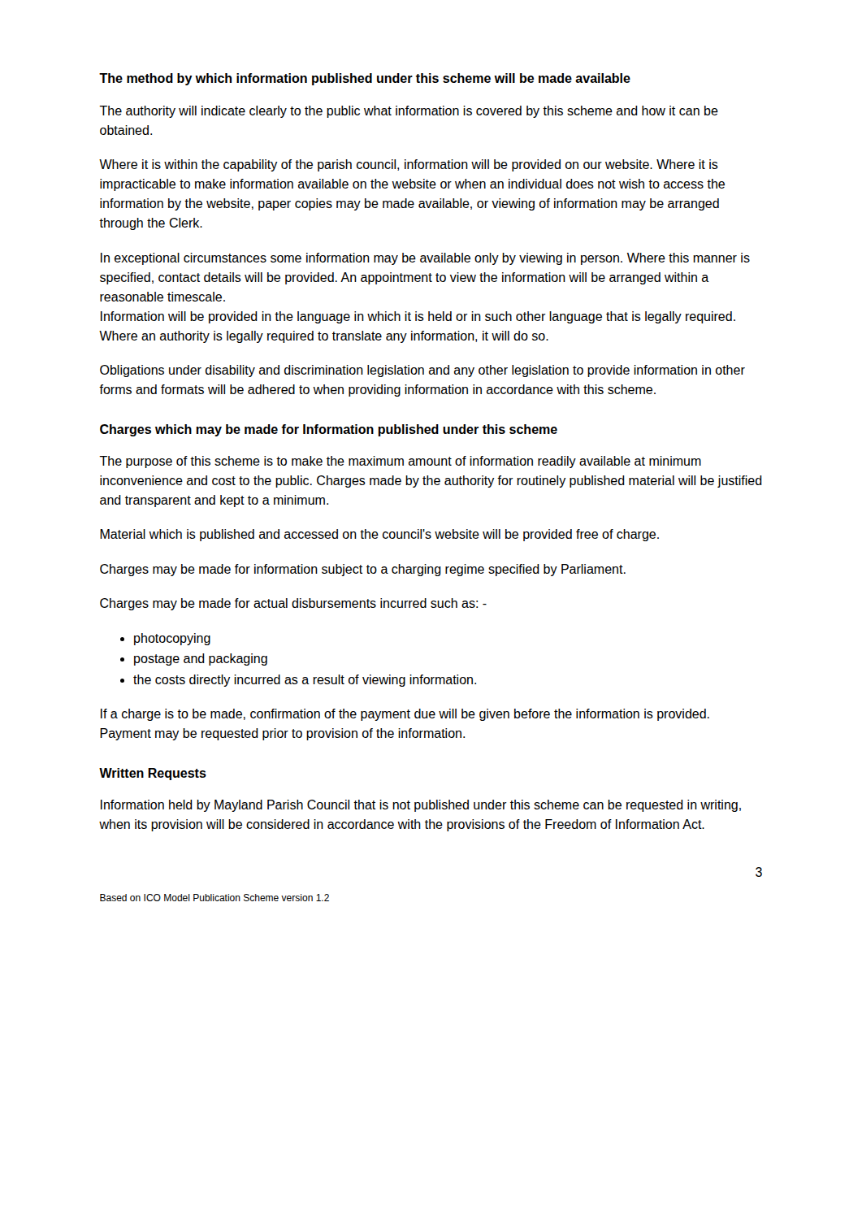The method by which information published under this scheme will be made available
The authority will indicate clearly to the public what information is covered by this scheme and how it can be obtained.
Where it is within the capability of the parish council, information will be provided on our website. Where it is impracticable to make information available on the website or when an individual does not wish to access the information by the website, paper copies may be made available, or viewing of information may be arranged through the Clerk.
In exceptional circumstances some information may be available only by viewing in person. Where this manner is specified, contact details will be provided. An appointment to view the information will be arranged within a reasonable timescale.
Information will be provided in the language in which it is held or in such other language that is legally required. Where an authority is legally required to translate any information, it will do so.
Obligations under disability and discrimination legislation and any other legislation to provide information in other forms and formats will be adhered to when providing information in accordance with this scheme.
Charges which may be made for Information published under this scheme
The purpose of this scheme is to make the maximum amount of information readily available at minimum inconvenience and cost to the public. Charges made by the authority for routinely published material will be justified and transparent and kept to a minimum.
Material which is published and accessed on the council's website will be provided free of charge.
Charges may be made for information subject to a charging regime specified by Parliament.
Charges may be made for actual disbursements incurred such as: -
photocopying
postage and packaging
the costs directly incurred as a result of viewing information.
If a charge is to be made, confirmation of the payment due will be given before the information is provided. Payment may be requested prior to provision of the information.
Written Requests
Information held by Mayland Parish Council that is not published under this scheme can be requested in writing, when its provision will be considered in accordance with the provisions of the Freedom of Information Act.
3
Based on ICO Model Publication Scheme version 1.2